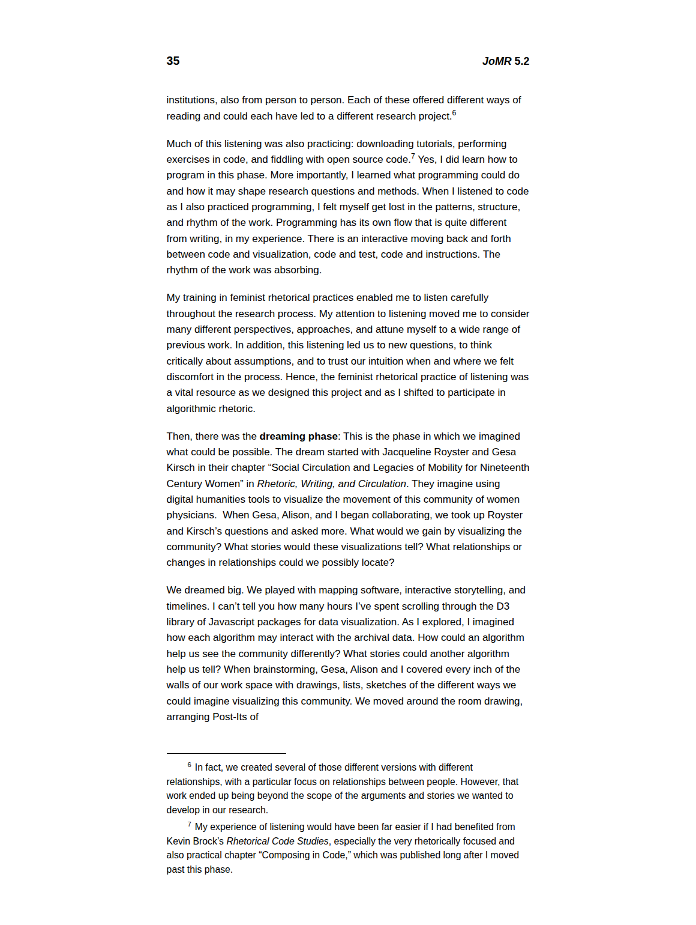35 JoMR 5.2
institutions, also from person to person. Each of these offered different ways of reading and could each have led to a different research project.6
Much of this listening was also practicing: downloading tutorials, performing exercises in code, and fiddling with open source code.7 Yes, I did learn how to program in this phase. More importantly, I learned what programming could do and how it may shape research questions and methods. When I listened to code as I also practiced programming, I felt myself get lost in the patterns, structure, and rhythm of the work. Programming has its own flow that is quite different from writing, in my experience. There is an interactive moving back and forth between code and visualization, code and test, code and instructions. The rhythm of the work was absorbing.
My training in feminist rhetorical practices enabled me to listen carefully throughout the research process. My attention to listening moved me to consider many different perspectives, approaches, and attune myself to a wide range of previous work. In addition, this listening led us to new questions, to think critically about assumptions, and to trust our intuition when and where we felt discomfort in the process. Hence, the feminist rhetorical practice of listening was a vital resource as we designed this project and as I shifted to participate in algorithmic rhetoric.
Then, there was the dreaming phase: This is the phase in which we imagined what could be possible. The dream started with Jacqueline Royster and Gesa Kirsch in their chapter “Social Circulation and Legacies of Mobility for Nineteenth Century Women” in Rhetoric, Writing, and Circulation. They imagine using digital humanities tools to visualize the movement of this community of women physicians. When Gesa, Alison, and I began collaborating, we took up Royster and Kirsch’s questions and asked more. What would we gain by visualizing the community? What stories would these visualizations tell? What relationships or changes in relationships could we possibly locate?
We dreamed big. We played with mapping software, interactive storytelling, and timelines. I can’t tell you how many hours I’ve spent scrolling through the D3 library of Javascript packages for data visualization. As I explored, I imagined how each algorithm may interact with the archival data. How could an algorithm help us see the community differently? What stories could another algorithm help us tell? When brainstorming, Gesa, Alison and I covered every inch of the walls of our work space with drawings, lists, sketches of the different ways we could imagine visualizing this community. We moved around the room drawing, arranging Post-Its of
6 In fact, we created several of those different versions with different relationships, with a particular focus on relationships between people. However, that work ended up being beyond the scope of the arguments and stories we wanted to develop in our research.
7 My experience of listening would have been far easier if I had benefited from Kevin Brock’s Rhetorical Code Studies, especially the very rhetorically focused and also practical chapter “Composing in Code,” which was published long after I moved past this phase.